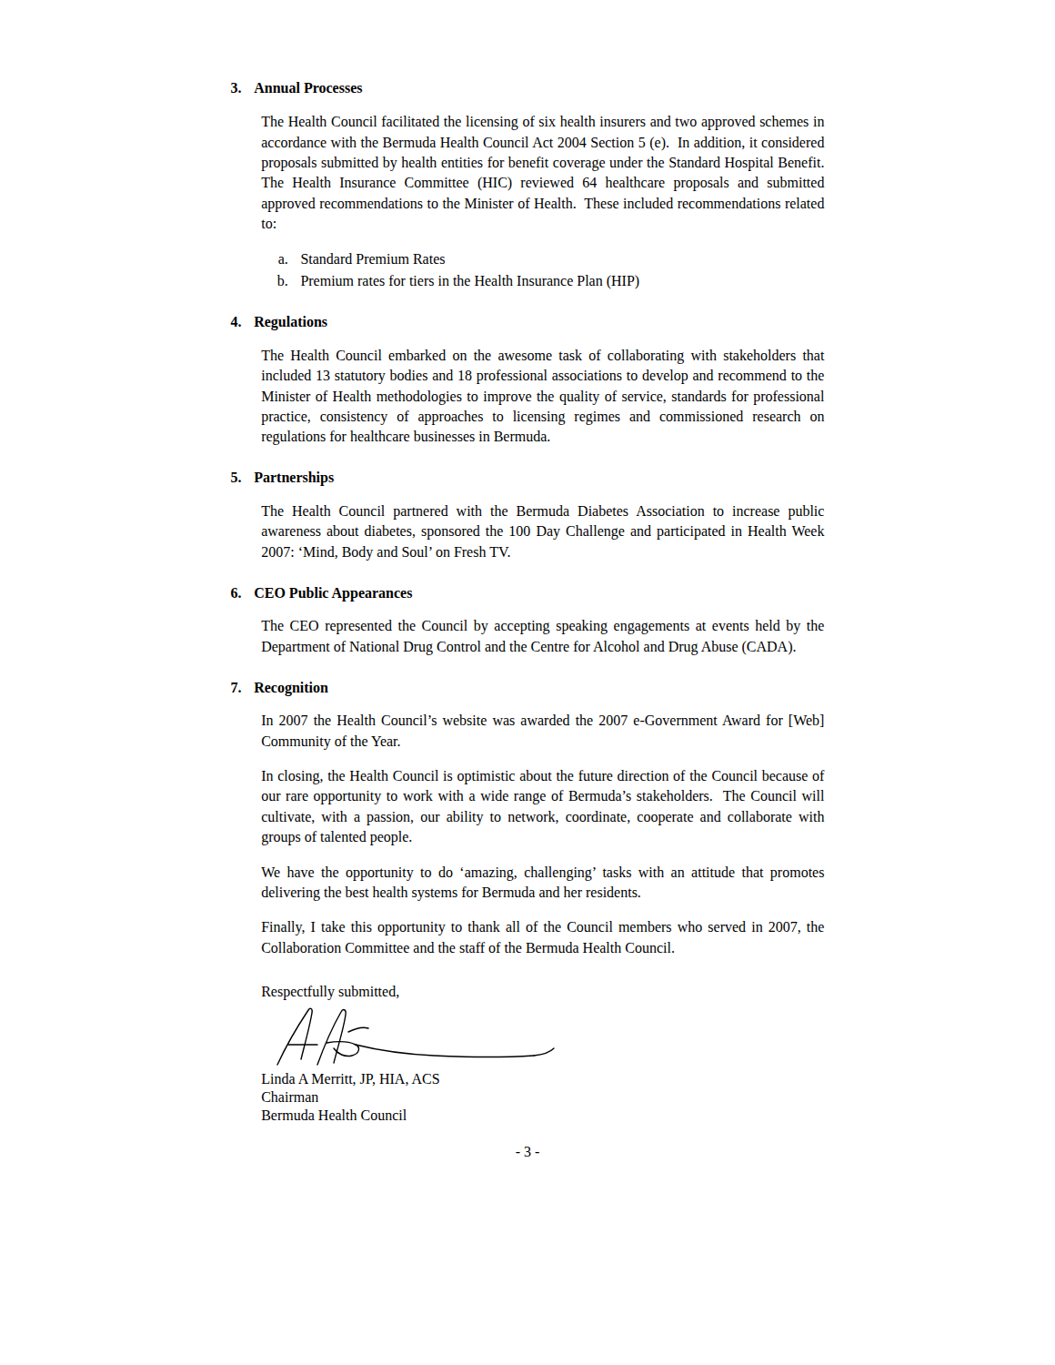3. Annual Processes
The Health Council facilitated the licensing of six health insurers and two approved schemes in accordance with the Bermuda Health Council Act 2004 Section 5 (e). In addition, it considered proposals submitted by health entities for benefit coverage under the Standard Hospital Benefit. The Health Insurance Committee (HIC) reviewed 64 healthcare proposals and submitted approved recommendations to the Minister of Health. These included recommendations related to:
Standard Premium Rates
Premium rates for tiers in the Health Insurance Plan (HIP)
4. Regulations
The Health Council embarked on the awesome task of collaborating with stakeholders that included 13 statutory bodies and 18 professional associations to develop and recommend to the Minister of Health methodologies to improve the quality of service, standards for professional practice, consistency of approaches to licensing regimes and commissioned research on regulations for healthcare businesses in Bermuda.
5. Partnerships
The Health Council partnered with the Bermuda Diabetes Association to increase public awareness about diabetes, sponsored the 100 Day Challenge and participated in Health Week 2007: ‘Mind, Body and Soul’ on Fresh TV.
6. CEO Public Appearances
The CEO represented the Council by accepting speaking engagements at events held by the Department of National Drug Control and the Centre for Alcohol and Drug Abuse (CADA).
7. Recognition
In 2007 the Health Council’s website was awarded the 2007 e-Government Award for [Web] Community of the Year.
In closing, the Health Council is optimistic about the future direction of the Council because of our rare opportunity to work with a wide range of Bermuda’s stakeholders. The Council will cultivate, with a passion, our ability to network, coordinate, cooperate and collaborate with groups of talented people.
We have the opportunity to do ‘amazing, challenging’ tasks with an attitude that promotes delivering the best health systems for Bermuda and her residents.
Finally, I take this opportunity to thank all of the Council members who served in 2007, the Collaboration Committee and the staff of the Bermuda Health Council.
Respectfully submitted,
Linda A Merritt, JP, HIA, ACS
Chairman
Bermuda Health Council
- 3 -